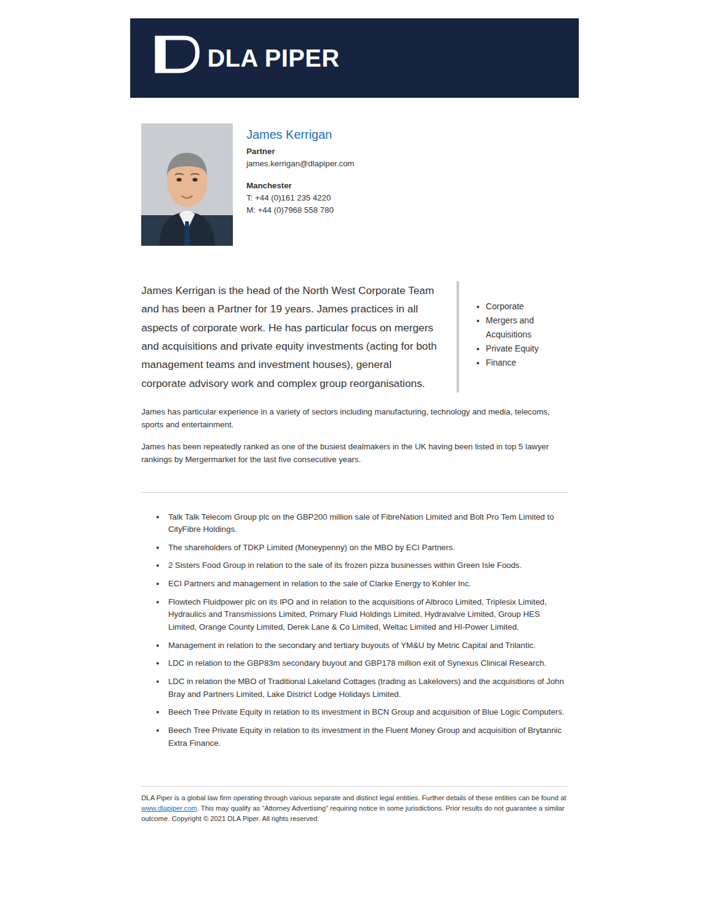DLA PIPER
James Kerrigan
Partner
james.kerrigan@dlapiper.com
Manchester
T: +44 (0)161 235 4220
M: +44 (0)7968 558 780
James Kerrigan is the head of the North West Corporate Team and has been a Partner for 19 years. James practices in all aspects of corporate work. He has particular focus on mergers and acquisitions and private equity investments (acting for both management teams and investment houses), general corporate advisory work and complex group reorganisations.
Corporate
Mergers and Acquisitions
Private Equity
Finance
James has particular experience in a variety of sectors including manufacturing, technology and media, telecoms, sports and entertainment.
James has been repeatedly ranked as one of the busiest dealmakers in the UK having been listed in top 5 lawyer rankings by Mergermarket for the last five consecutive years.
Talk Talk Telecom Group plc on the GBP200 million sale of FibreNation Limited and Bolt Pro Tem Limited to CityFibre Holdings.
The shareholders of TDKP Limited (Moneypenny) on the MBO by ECI Partners.
2 Sisters Food Group in relation to the sale of its frozen pizza businesses within Green Isle Foods.
ECI Partners and management in relation to the sale of Clarke Energy to Kohler Inc.
Flowtech Fluidpower plc on its IPO and in relation to the acquisitions of Albroco Limited, Triplesix Limited, Hydraulics and Transmissions Limited, Primary Fluid Holdings Limited, Hydravalve Limited, Group HES Limited, Orange County Limited, Derek Lane & Co Limited, Weltac Limited and HI-Power Limited.
Management in relation to the secondary and tertiary buyouts of YM&U by Metric Capital and Trilantic.
LDC in relation to the GBP83m secondary buyout and GBP178 million exit of Synexus Clinical Research.
LDC in relation the MBO of Traditional Lakeland Cottages (trading as Lakelovers) and the acquisitions of John Bray and Partners Limited, Lake District Lodge Holidays Limited.
Beech Tree Private Equity in relation to its investment in BCN Group and acquisition of Blue Logic Computers.
Beech Tree Private Equity in relation to its investment in the Fluent Money Group and acquisition of Brytannic Extra Finance.
DLA Piper is a global law firm operating through various separate and distinct legal entities. Further details of these entities can be found at www.dlapiper.com. This may qualify as “Attorney Advertising” requiring notice in some jurisdictions. Prior results do not guarantee a similar outcome. Copyright © 2021 DLA Piper. All rights reserved.